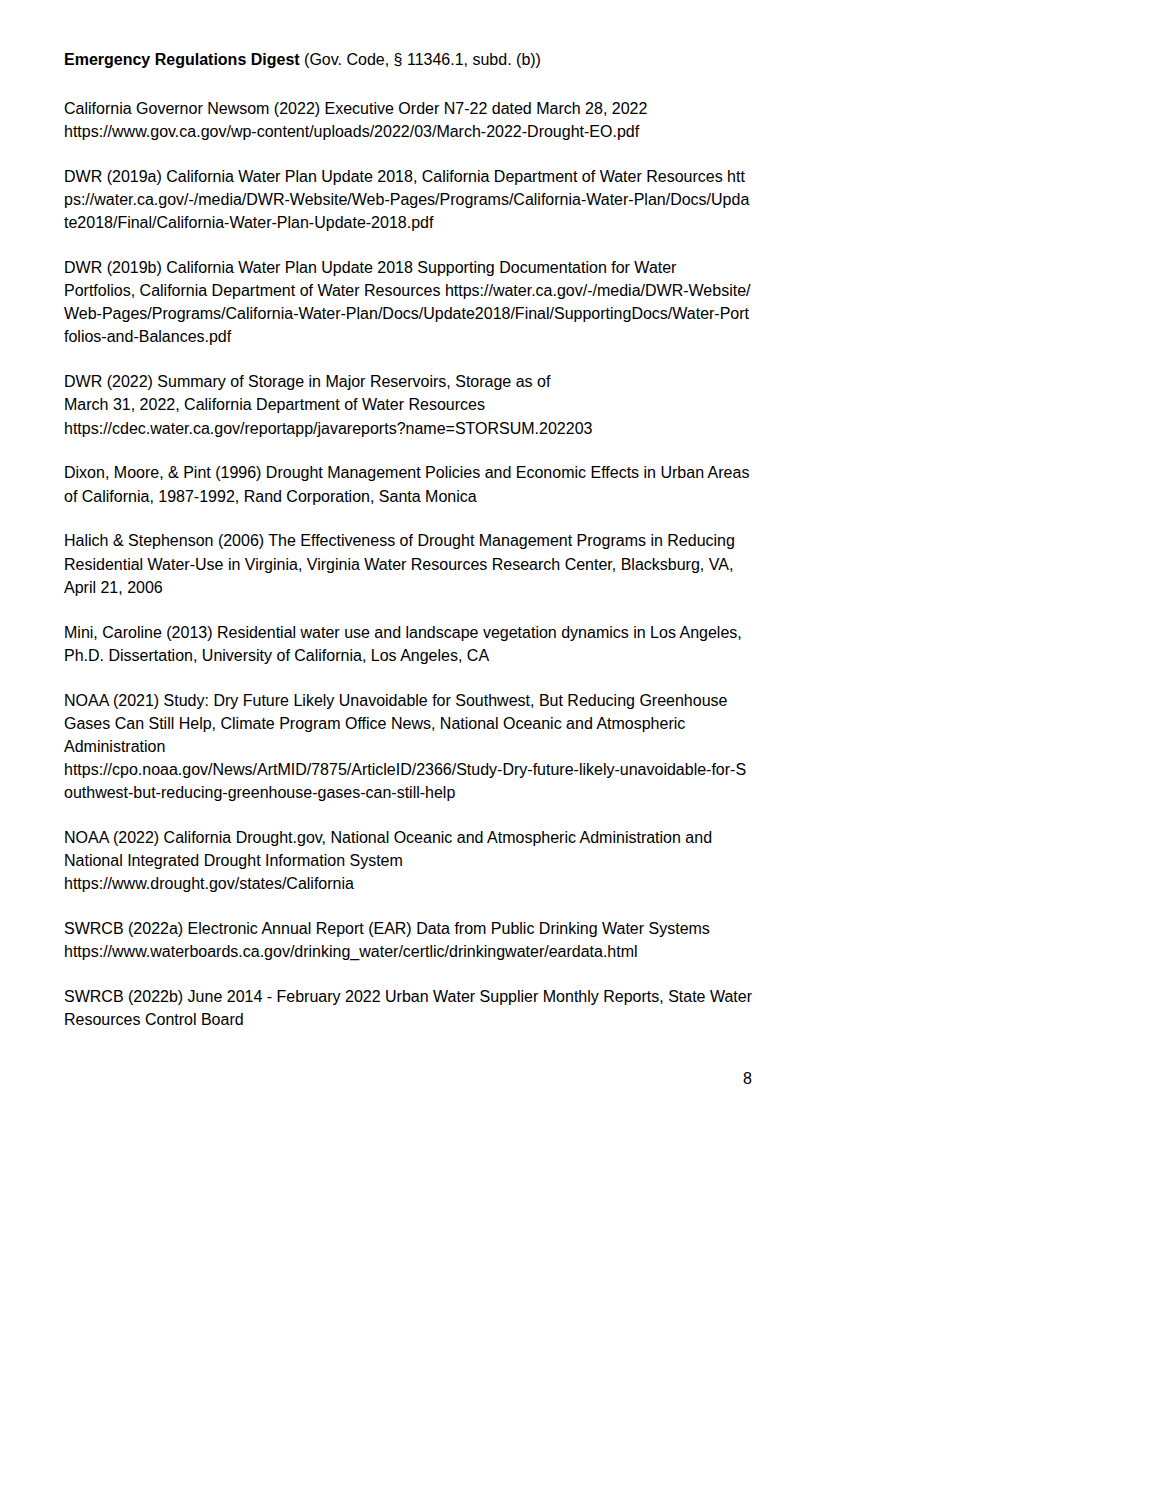Emergency Regulations Digest (Gov. Code, § 11346.1, subd. (b))
California Governor Newsom (2022) Executive Order N7-22 dated March 28, 2022
https://www.gov.ca.gov/wp-content/uploads/2022/03/March-2022-Drought-EO.pdf
DWR (2019a) California Water Plan Update 2018, California Department of Water Resources https://water.ca.gov/-/media/DWR-Website/Web-Pages/Programs/California-Water-Plan/Docs/Update2018/Final/California-Water-Plan-Update-2018.pdf
DWR (2019b) California Water Plan Update 2018 Supporting Documentation for Water Portfolios, California Department of Water Resources https://water.ca.gov/-/media/DWR-Website/Web-Pages/Programs/California-Water-Plan/Docs/Update2018/Final/SupportingDocs/Water-Portfolios-and-Balances.pdf
DWR (2022) Summary of Storage in Major Reservoirs, Storage as of
March 31, 2022, California Department of Water Resources
https://cdec.water.ca.gov/reportapp/javareports?name=STORSUM.202203
Dixon, Moore, & Pint (1996) Drought Management Policies and Economic Effects in Urban Areas of California, 1987-1992, Rand Corporation, Santa Monica
Halich & Stephenson (2006) The Effectiveness of Drought Management Programs in Reducing Residential Water-Use in Virginia, Virginia Water Resources Research Center, Blacksburg, VA, April 21, 2006
Mini, Caroline (2013) Residential water use and landscape vegetation dynamics in Los Angeles, Ph.D. Dissertation, University of California, Los Angeles, CA
NOAA (2021) Study: Dry Future Likely Unavoidable for Southwest, But Reducing Greenhouse Gases Can Still Help, Climate Program Office News, National Oceanic and Atmospheric Administration
https://cpo.noaa.gov/News/ArtMID/7875/ArticleID/2366/Study-Dry-future-likely-unavoidable-for-Southwest-but-reducing-greenhouse-gases-can-still-help
NOAA (2022) California Drought.gov, National Oceanic and Atmospheric Administration and National Integrated Drought Information System
https://www.drought.gov/states/California
SWRCB (2022a) Electronic Annual Report (EAR) Data from Public Drinking Water Systems
https://www.waterboards.ca.gov/drinking_water/certlic/drinkingwater/eardata.html
SWRCB (2022b) June 2014 - February 2022 Urban Water Supplier Monthly Reports, State Water Resources Control Board
8